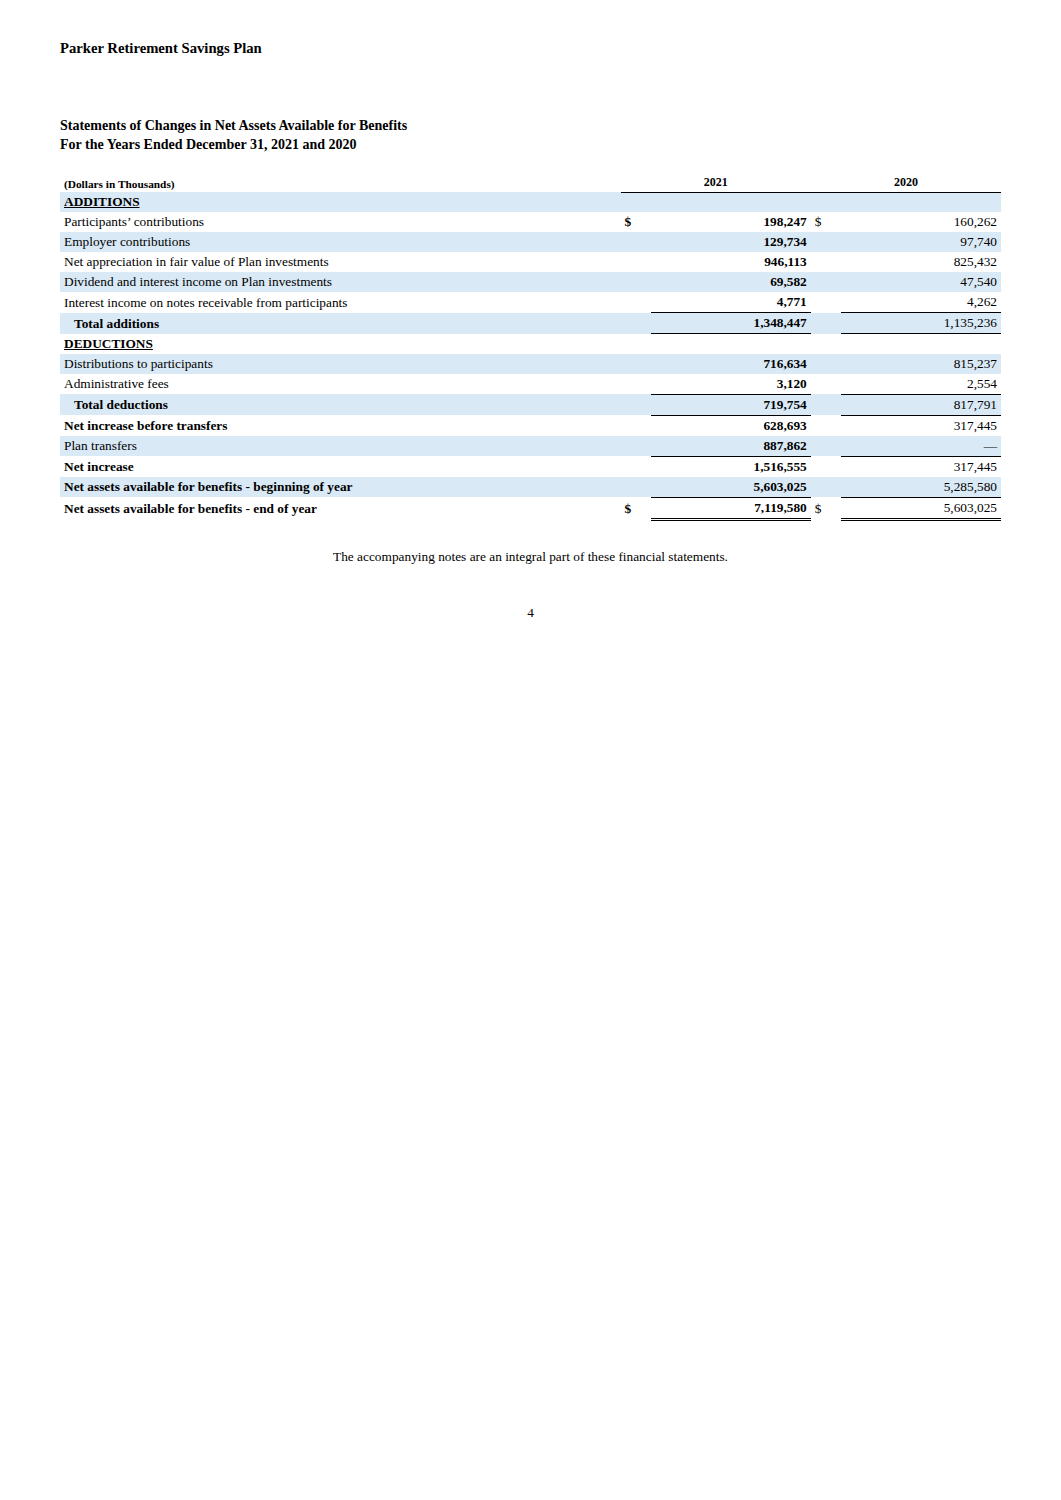Parker Retirement Savings Plan
Statements of Changes in Net Assets Available for Benefits
For the Years Ended December 31, 2021 and 2020
| (Dollars in Thousands) | 2021 | 2020 |
| --- | --- | --- |
| ADDITIONS | | | | |
| Participants’ contributions | $ | 198,247 | $ | 160,262 |
| Employer contributions | | 129,734 | | 97,740 |
| Net appreciation in fair value of Plan investments | | 946,113 | | 825,432 |
| Dividend and interest income on Plan investments | | 69,582 | | 47,540 |
| Interest income on notes receivable from participants | | 4,771 | | 4,262 |
| Total additions | | 1,348,447 | | 1,135,236 |
| DEDUCTIONS | | | | |
| Distributions to participants | | 716,634 | | 815,237 |
| Administrative fees | | 3,120 | | 2,554 |
| Total deductions | | 719,754 | | 817,791 |
| Net increase before transfers | | 628,693 | | 317,445 |
| Plan transfers | | 887,862 | | — |
| Net increase | | 1,516,555 | | 317,445 |
| Net assets available for benefits - beginning of year | | 5,603,025 | | 5,285,580 |
| Net assets available for benefits - end of year | $ | 7,119,580 | $ | 5,603,025 |
The accompanying notes are an integral part of these financial statements.
4